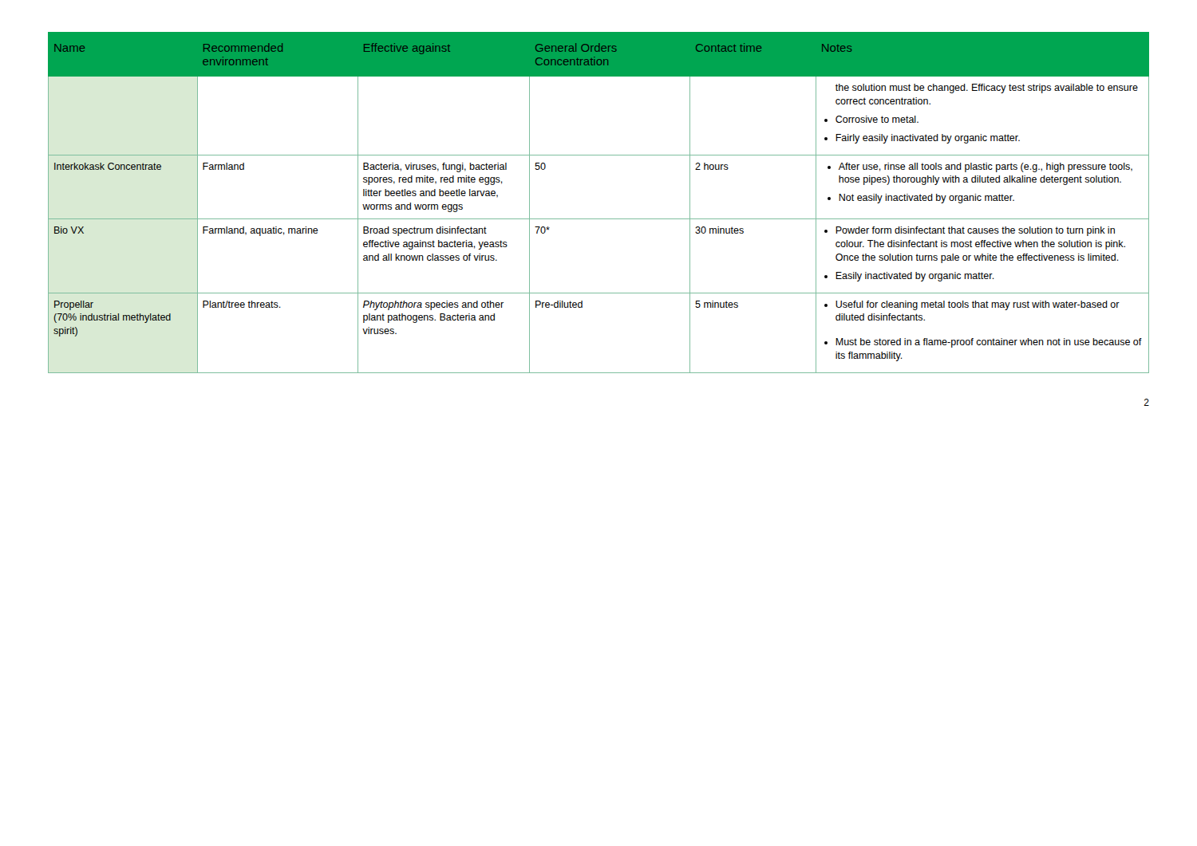| Name | Recommended environment | Effective against | General Orders Concentration | Contact time | Notes |
| --- | --- | --- | --- | --- | --- |
| | | | | | the solution must be changed. Efficacy test strips available to ensure correct concentration. Corrosive to metal. Fairly easily inactivated by organic matter. |
| Interkokask Concentrate | Farmland | Bacteria, viruses, fungi, bacterial spores, red mite, red mite eggs, litter beetles and beetle larvae, worms and worm eggs | 50 | 2 hours | After use, rinse all tools and plastic parts (e.g., high pressure tools, hose pipes) thoroughly with a diluted alkaline detergent solution. Not easily inactivated by organic matter. |
| Bio VX | Farmland, aquatic, marine | Broad spectrum disinfectant effective against bacteria, yeasts and all known classes of virus. | 70* | 30 minutes | Powder form disinfectant that causes the solution to turn pink in colour. The disinfectant is most effective when the solution is pink. Once the solution turns pale or white the effectiveness is limited. Easily inactivated by organic matter. |
| Propellar (70% industrial methylated spirit) | Plant/tree threats. | Phytophthora species and other plant pathogens. Bacteria and viruses. | Pre-diluted | 5 minutes | Useful for cleaning metal tools that may rust with water-based or diluted disinfectants. Must be stored in a flame-proof container when not in use because of its flammability. |
2